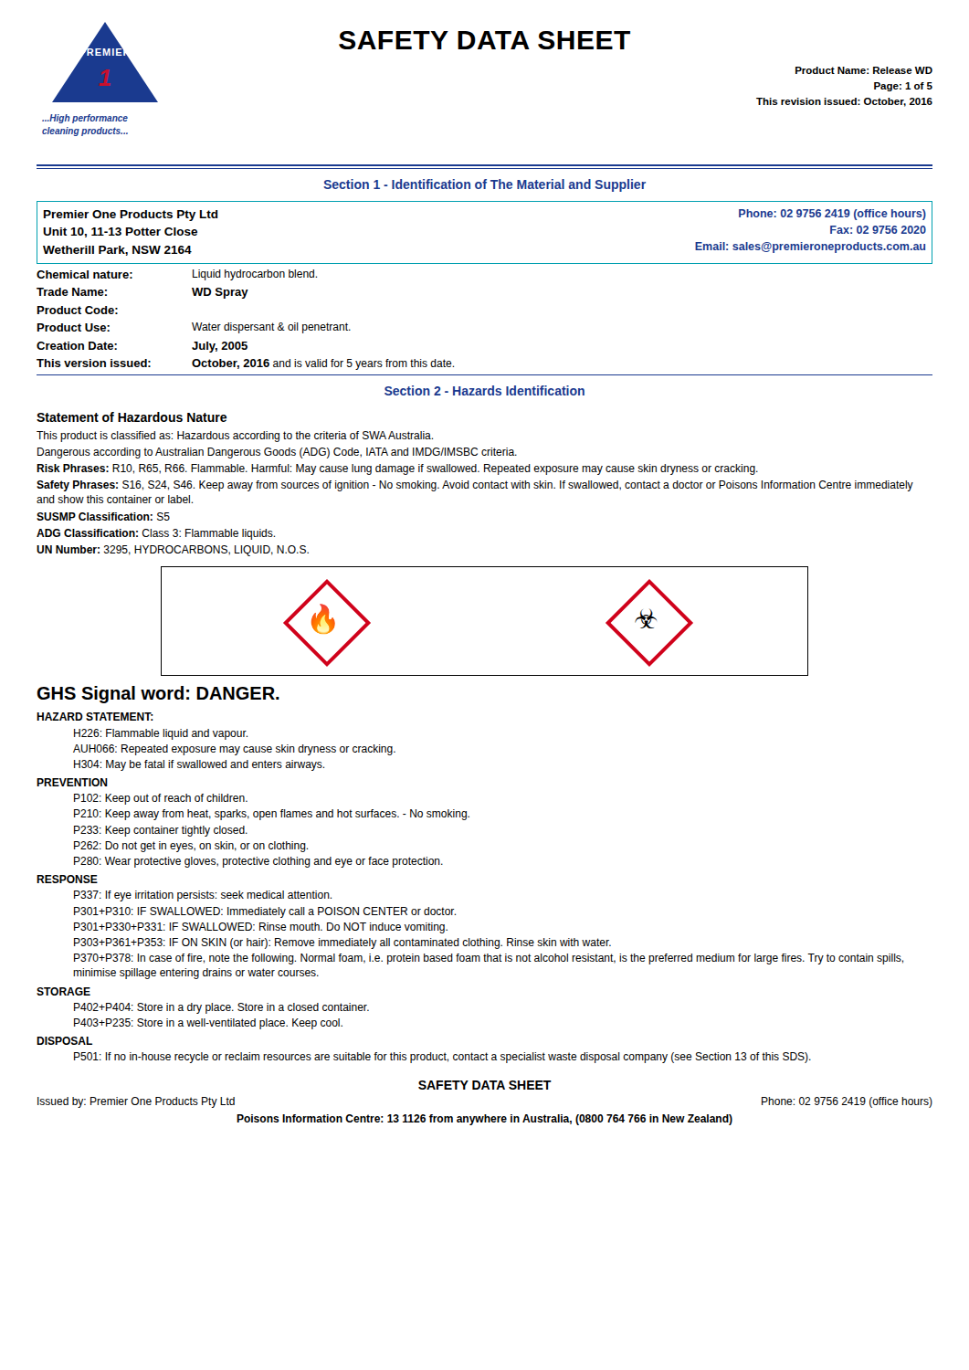PREMIER
1
...High performance
cleaning products...
SAFETY DATA SHEET
Product Name: Release WD
Page: 1 of 5
This revision issued: October, 2016
Section 1 - Identification of The Material and Supplier
Premier One Products Pty Ltd
Unit 10, 11-13 Potter Close
Wetherill Park, NSW 2164
Phone: 02 9756 2419 (office hours)
Fax: 02 9756 2020
Email: sales@premieroneproducts.com.au
| Chemical nature: | Liquid hydrocarbon blend. |
| Trade Name: | WD Spray |
| Product Code: | |
| Product Use: | Water dispersant & oil penetrant. |
| Creation Date: | July, 2005 |
| This version issued: | October, 2016 and is valid for 5 years from this date. |
Section 2 - Hazards Identification
Statement of Hazardous Nature
This product is classified as: Hazardous according to the criteria of SWA Australia.
Dangerous according to Australian Dangerous Goods (ADG) Code, IATA and IMDG/IMSBC criteria.
Risk Phrases: R10, R65, R66. Flammable. Harmful: May cause lung damage if swallowed. Repeated exposure may cause skin dryness or cracking.
Safety Phrases: S16, S24, S46. Keep away from sources of ignition - No smoking. Avoid contact with skin. If swallowed, contact a doctor or Poisons Information Centre immediately and show this container or label.
SUSMP Classification: S5
ADG Classification: Class 3: Flammable liquids.
UN Number: 3295, HYDROCARBONS, LIQUID, N.O.S.
🔥
☣
GHS Signal word: DANGER.
HAZARD STATEMENT:
H226: Flammable liquid and vapour.
AUH066: Repeated exposure may cause skin dryness or cracking.
H304: May be fatal if swallowed and enters airways.
PREVENTION
P102: Keep out of reach of children.
P210: Keep away from heat, sparks, open flames and hot surfaces. - No smoking.
P233: Keep container tightly closed.
P262: Do not get in eyes, on skin, or on clothing.
P280: Wear protective gloves, protective clothing and eye or face protection.
RESPONSE
P337: If eye irritation persists: seek medical attention.
P301+P310: IF SWALLOWED: Immediately call a POISON CENTER or doctor.
P301+P330+P331: IF SWALLOWED: Rinse mouth. Do NOT induce vomiting.
P303+P361+P353: IF ON SKIN (or hair): Remove immediately all contaminated clothing. Rinse skin with water.
P370+P378: In case of fire, note the following. Normal foam, i.e. protein based foam that is not alcohol resistant, is the preferred medium for large fires. Try to contain spills, minimise spillage entering drains or water courses.
STORAGE
P402+P404: Store in a dry place. Store in a closed container.
P403+P235: Store in a well-ventilated place. Keep cool.
DISPOSAL
P501: If no in-house recycle or reclaim resources are suitable for this product, contact a specialist waste disposal company (see Section 13 of this SDS).
SAFETY DATA SHEET
Issued by: Premier One Products Pty Ltd Phone: 02 9756 2419 (office hours)
Poisons Information Centre: 13 1126 from anywhere in Australia, (0800 764 766 in New Zealand)